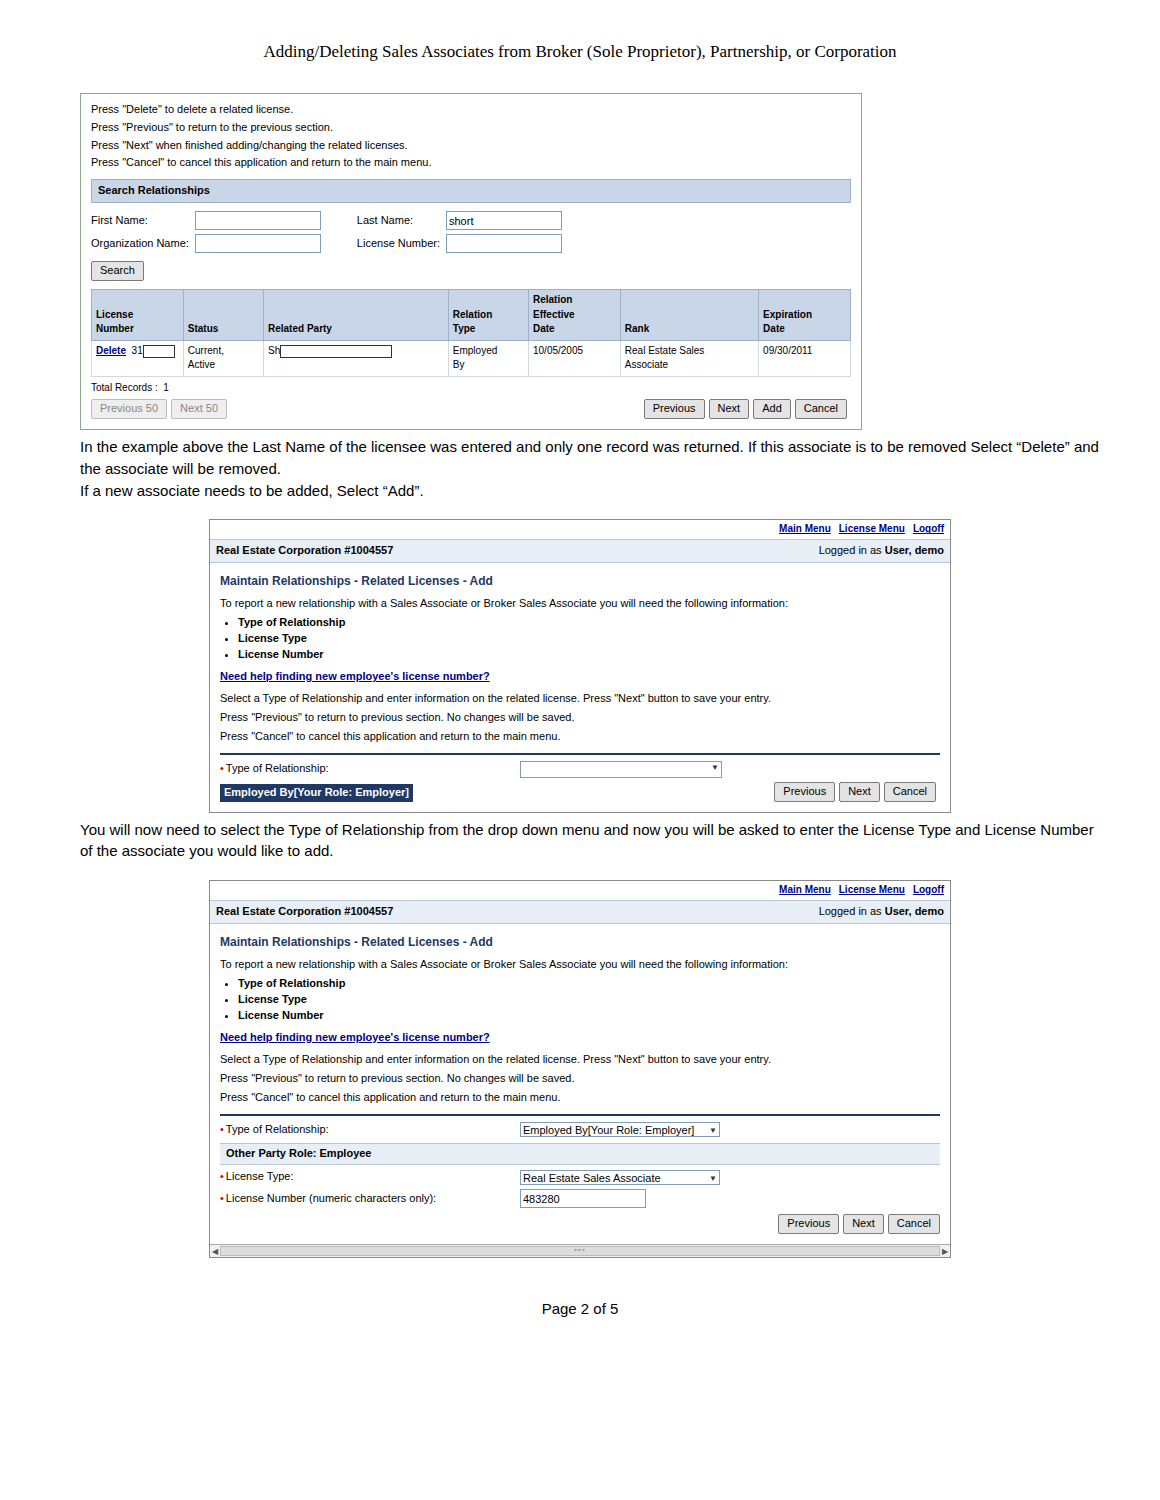Adding/Deleting Sales Associates from Broker (Sole Proprietor), Partnership, or Corporation
Press "Delete" to delete a related license.
Press "Previous" to return to the previous section.
Press "Next" when finished adding/changing the related licenses.
Press "Cancel" to cancel this application and return to the main menu.
Search Relationships
| First Name: | | Last Name: | |
| Organization Name: | | License Number: | |
Search
| License Number | Status | Related Party | Relation Type | Relation Effective Date | Rank | Expiration Date |
| --- | --- | --- | --- | --- | --- | --- |
| Delete 31 | Current, Active | Sh | Employed By | 10/05/2005 | Real Estate Sales Associate | 09/30/2011 |
Total Records : 1
Previous 50 Next 50
Previous Next Add Cancel
In the example above the Last Name of the licensee was entered and only one record was returned. If this associate is to be removed Select “Delete” and the associate will be removed.
If a new associate needs to be added, Select “Add”.
Main Menu License Menu Logoff
Real Estate Corporation #1004557 Logged in as User, demo
Maintain Relationships - Related Licenses - Add
To report a new relationship with a Sales Associate or Broker Sales Associate you will need the following information:
Type of Relationship
License Type
License Number
Need help finding new employee's license number?
Select a Type of Relationship and enter information on the related license. Press "Next" button to save your entry.
Press "Previous" to return to previous section. No changes will be saved.
Press "Cancel" to cancel this application and return to the main menu.
Type of Relationship:
Employed By[Your Role: Employer] Previous Next Cancel
You will now need to select the Type of Relationship from the drop down menu and now you will be asked to enter the License Type and License Number of the associate you would like to add.
Main Menu License Menu Logoff
Real Estate Corporation #1004557 Logged in as User, demo
Maintain Relationships - Related Licenses - Add
To report a new relationship with a Sales Associate or Broker Sales Associate you will need the following information:
Type of Relationship
License Type
License Number
Need help finding new employee's license number?
Select a Type of Relationship and enter information on the related license. Press "Next" button to save your entry.
Press "Previous" to return to previous section. No changes will be saved.
Press "Cancel" to cancel this application and return to the main menu.
Type of Relationship: Employed By[Your Role: Employer]
Other Party Role: Employee
License Type: Real Estate Sales Associate
License Number (numeric characters only):
Previous Next Cancel
◀ ▶
Page 2 of 5